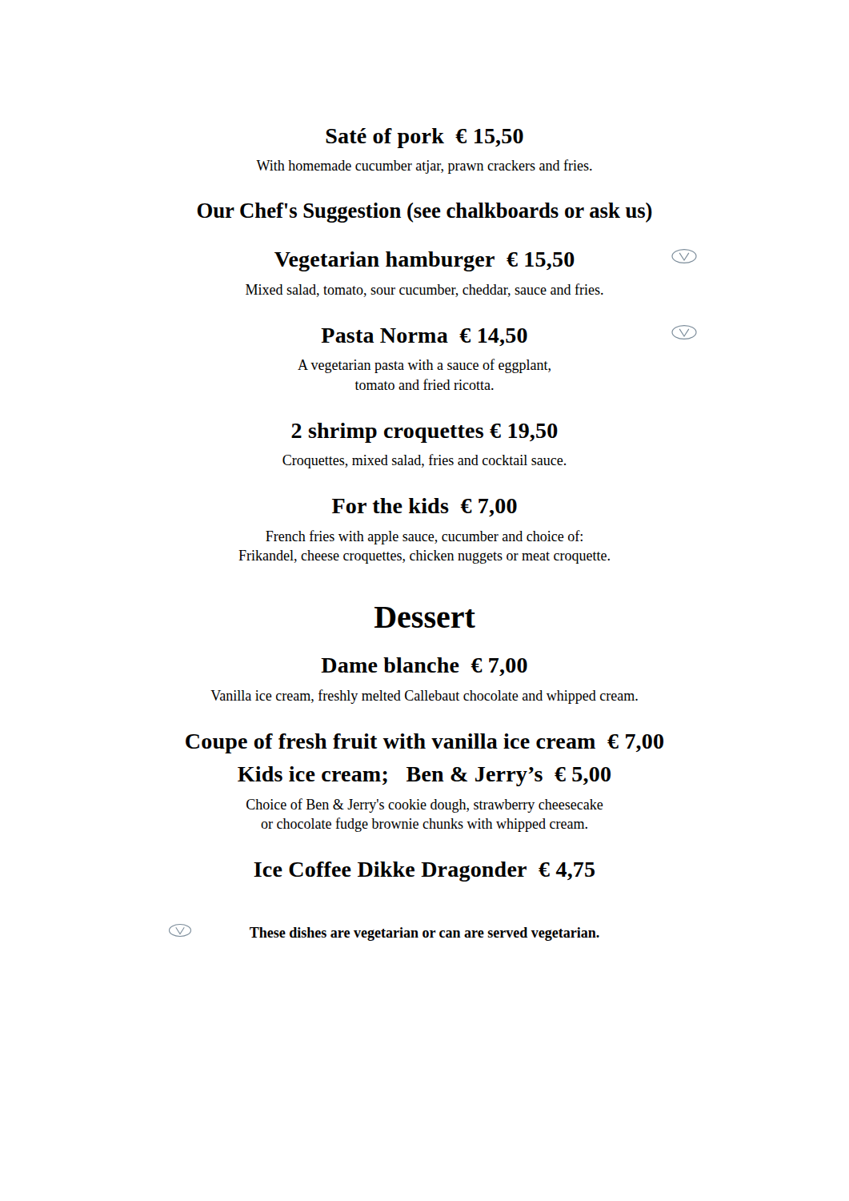Saté of pork € 15,50
With homemade cucumber atjar, prawn crackers and fries.
Our Chef's Suggestion (see chalkboards or ask us)
Vegetarian hamburger € 15,50
Mixed salad, tomato, sour cucumber, cheddar, sauce and fries.
Pasta Norma € 14,50
A vegetarian pasta with a sauce of eggplant,
tomato and fried ricotta.
2 shrimp croquettes € 19,50
Croquettes, mixed salad, fries and cocktail sauce.
For the kids € 7,00
French fries with apple sauce, cucumber and choice of:
Frikandel, cheese croquettes, chicken nuggets or meat croquette.
Dessert
Dame blanche € 7,00
Vanilla ice cream, freshly melted Callebaut chocolate and whipped cream.
Coupe of fresh fruit with vanilla ice cream € 7,00
Kids ice cream; Ben & Jerry’s € 5,00
Choice of Ben & Jerry's cookie dough, strawberry cheesecake
or chocolate fudge brownie chunks with whipped cream.
Ice Coffee Dikke Dragonder € 4,75
These dishes are vegetarian or can are served vegetarian.